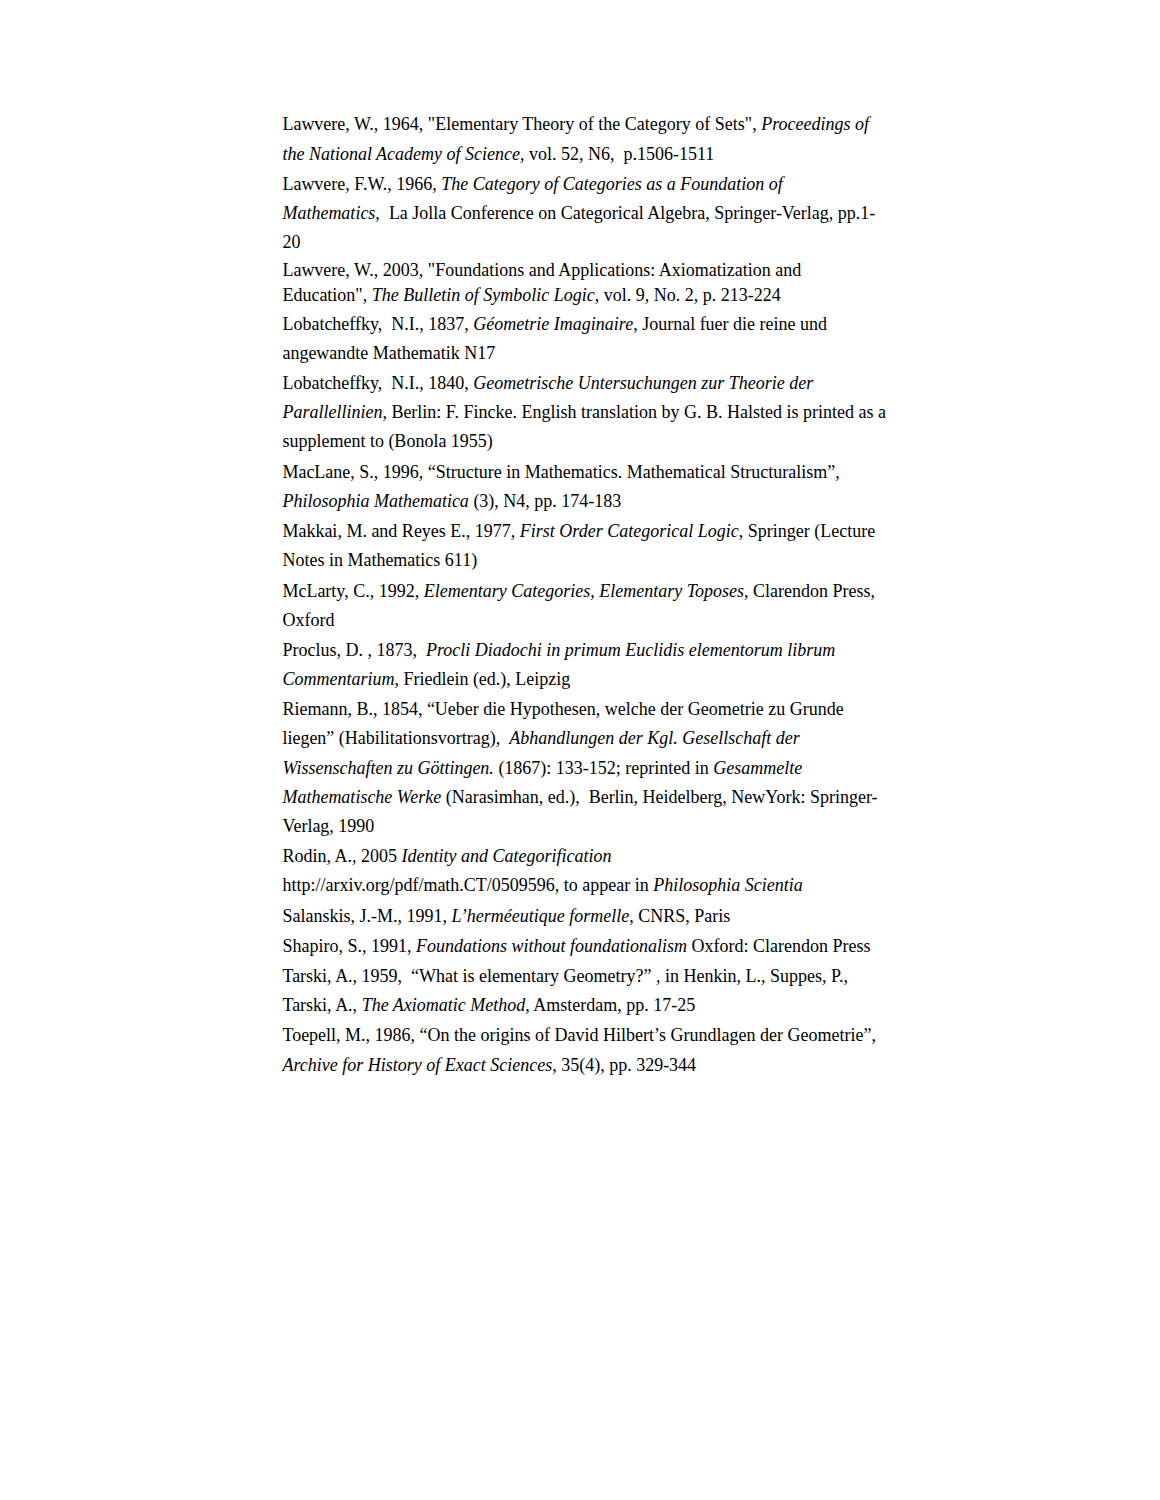Lawvere, W., 1964, "Elementary Theory of the Category of Sets", Proceedings of the National Academy of Science, vol. 52, N6, p.1506-1511
Lawvere, F.W., 1966, The Category of Categories as a Foundation of Mathematics, La Jolla Conference on Categorical Algebra, Springer-Verlag, pp.1-20
Lawvere, W., 2003, "Foundations and Applications: Axiomatization and Education", The Bulletin of Symbolic Logic, vol. 9, No. 2, p. 213-224
Lobatcheffky, N.I., 1837, Géometrie Imaginaire, Journal fuer die reine und angewandte Mathematik N17
Lobatcheffky, N.I., 1840, Geometrische Untersuchungen zur Theorie der Parallellinien, Berlin: F. Fincke. English translation by G. B. Halsted is printed as a supplement to (Bonola 1955)
MacLane, S., 1996, “Structure in Mathematics. Mathematical Structuralism”, Philosophia Mathematica (3), N4, pp. 174-183
Makkai, M. and Reyes E., 1977, First Order Categorical Logic, Springer (Lecture Notes in Mathematics 611)
McLarty, C., 1992, Elementary Categories, Elementary Toposes, Clarendon Press, Oxford
Proclus, D. , 1873, Procli Diadochi in primum Euclidis elementorum librum Commentarium, Friedlein (ed.), Leipzig
Riemann, B., 1854, “Ueber die Hypothesen, welche der Geometrie zu Grunde liegen” (Habilitationsvortrag), Abhandlungen der Kgl. Gesellschaft der Wissenschaften zu Göttingen. (1867): 133-152; reprinted in Gesammelte Mathematische Werke (Narasimhan, ed.), Berlin, Heidelberg, NewYork: Springer-Verlag, 1990
Rodin, A., 2005 Identity and Categorification http://arxiv.org/pdf/math.CT/0509596, to appear in Philosophia Scientia
Salanskis, J.-M., 1991, L’herméeutique formelle, CNRS, Paris
Shapiro, S., 1991, Foundations without foundationalism Oxford: Clarendon Press
Tarski, A., 1959, “What is elementary Geometry?” , in Henkin, L., Suppes, P., Tarski, A., The Axiomatic Method, Amsterdam, pp. 17-25
Toepell, M., 1986, “On the origins of David Hilbert’s Grundlagen der Geometrie”, Archive for History of Exact Sciences, 35(4), pp. 329-344